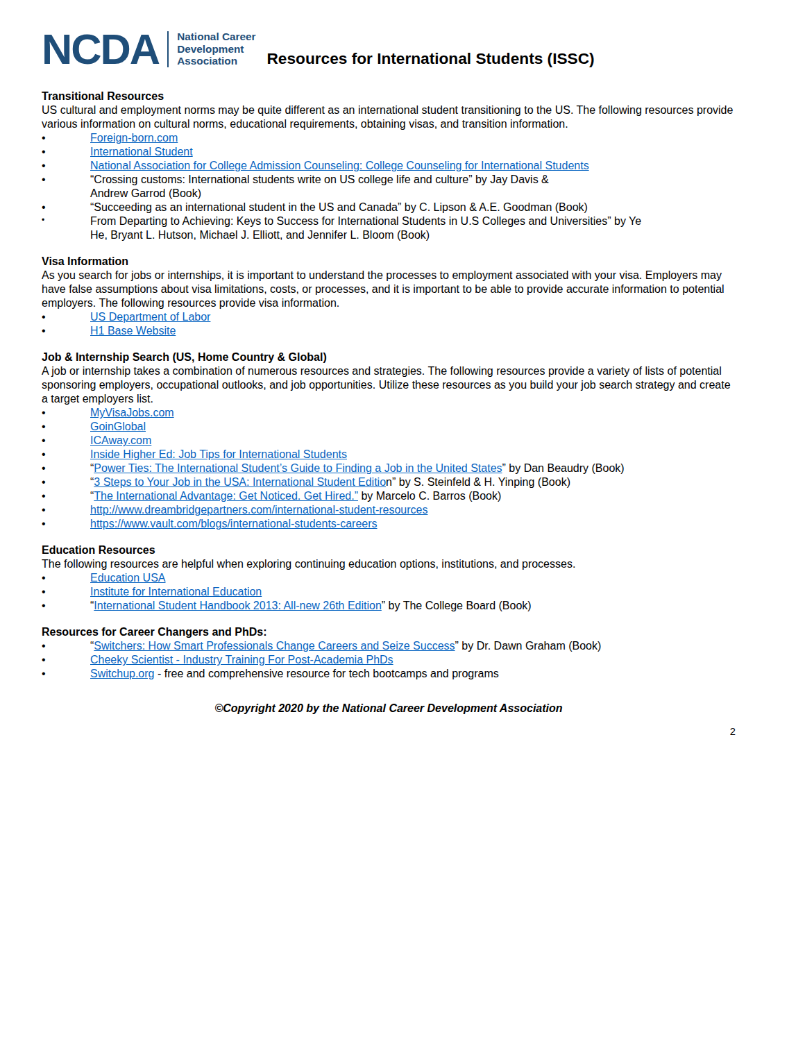NCDA National Career
Development
Association
Resources for International Students (ISSC)
Transitional Resources
US cultural and employment norms may be quite different as an international student transitioning to the US. The following resources provide various information on cultural norms, educational requirements, obtaining visas, and transition information.
Foreign-born.com
International Student
National Association for College Admission Counseling: College Counseling for International Students
“Crossing customs: International students write on US college life and culture” by Jay Davis &Andrew Garrod (Book)
“Succeeding as an international student in the US and Canada” by C. Lipson & A.E. Goodman (Book)
From Departing to Achieving: Keys to Success for International Students in U.S Colleges and Universities” by YeHe, Bryant L. Hutson, Michael J. Elliott, and Jennifer L. Bloom (Book)
Visa Information
As you search for jobs or internships, it is important to understand the processes to employment associated with your visa. Employers may have false assumptions about visa limitations, costs, or processes, and it is important to be able to provide accurate information to potential employers. The following resources provide visa information.
US Department of Labor
H1 Base Website
Job & Internship Search (US, Home Country & Global)
A job or internship takes a combination of numerous resources and strategies. The following resources provide a variety of lists of potential sponsoring employers, occupational outlooks, and job opportunities. Utilize these resources as you build your job search strategy and create a target employers list.
MyVisaJobs.com
GoinGlobal
ICAway.com
Inside Higher Ed: Job Tips for International Students
“Power Ties: The International Student’s Guide to Finding a Job in the United States” by Dan Beaudry (Book)
“3 Steps to Your Job in the USA: International Student Edition” by S. Steinfeld & H. Yinping (Book)
“The International Advantage: Get Noticed. Get Hired.” by Marcelo C. Barros (Book)
http://www.dreambridgepartners.com/international-student-resources
https://www.vault.com/blogs/international-students-careers
Education Resources
The following resources are helpful when exploring continuing education options, institutions, and processes.
Education USA
Institute for International Education
“International Student Handbook 2013: All-new 26th Edition” by The College Board (Book)
Resources for Career Changers and PhDs:
“Switchers: How Smart Professionals Change Careers and Seize Success” by Dr. Dawn Graham (Book)
Cheeky Scientist - Industry Training For Post-Academia PhDs
Switchup.org - free and comprehensive resource for tech bootcamps and programs
©Copyright 2020 by the National Career Development Association
2